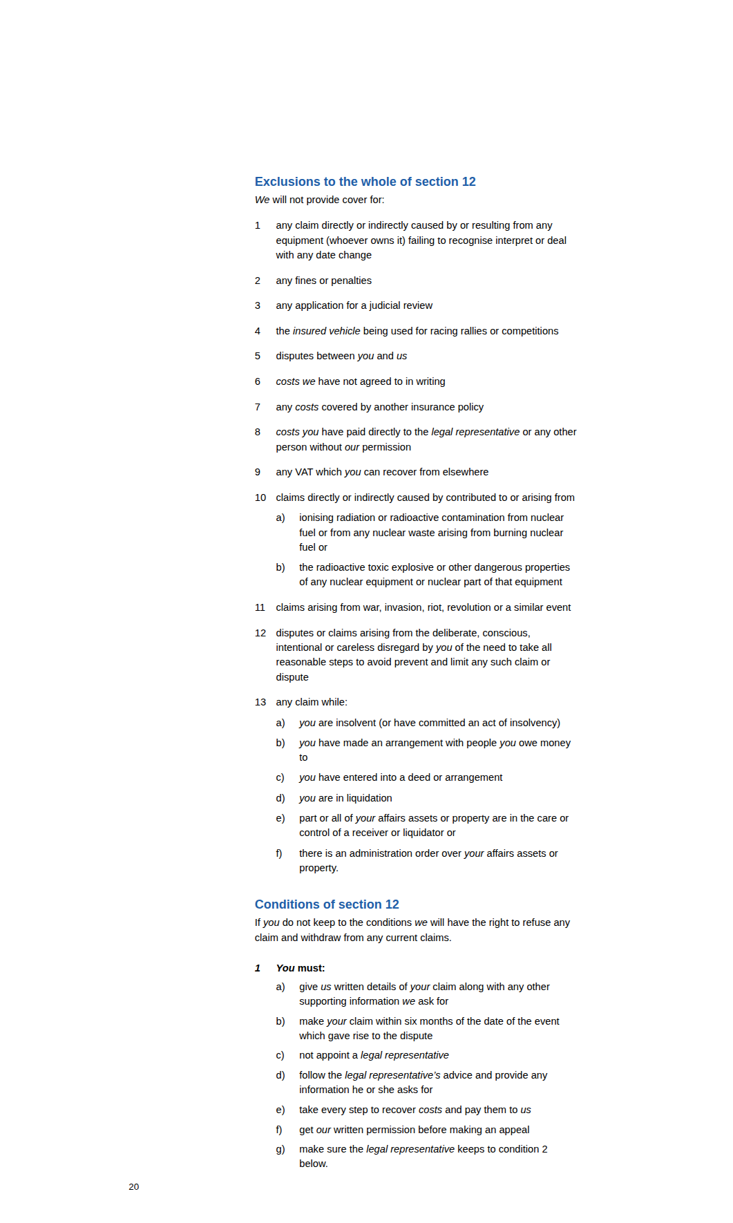Exclusions to the whole of section 12
We will not provide cover for:
any claim directly or indirectly caused by or resulting from any equipment (whoever owns it) failing to recognise interpret or deal with any date change
any fines or penalties
any application for a judicial review
the insured vehicle being used for racing rallies or competitions
disputes between you and us
costs we have not agreed to in writing
any costs covered by another insurance policy
costs you have paid directly to the legal representative or any other person without our permission
any VAT which you can recover from elsewhere
claims directly or indirectly caused by contributed to or arising from
ionising radiation or radioactive contamination from nuclear fuel or from any nuclear waste arising from burning nuclear fuel or
the radioactive toxic explosive or other dangerous properties of any nuclear equipment or nuclear part of that equipment
claims arising from war, invasion, riot, revolution or a similar event
disputes or claims arising from the deliberate, conscious, intentional or careless disregard by you of the need to take all reasonable steps to avoid prevent and limit any such claim or dispute
any claim while:
you are insolvent (or have committed an act of insolvency)
you have made an arrangement with people you owe money to
you have entered into a deed or arrangement
you are in liquidation
part or all of your affairs assets or property are in the care or control of a receiver or liquidator or
there is an administration order over your affairs assets or property.
Conditions of section 12
If you do not keep to the conditions we will have the right to refuse any claim and withdraw from any current claims.
You must:
give us written details of your claim along with any other supporting information we ask for
make your claim within six months of the date of the event which gave rise to the dispute
not appoint a legal representative
follow the legal representative’s advice and provide any information he or she asks for
take every step to recover costs and pay them to us
get our written permission before making an appeal
make sure the legal representative keeps to condition 2 below.
20